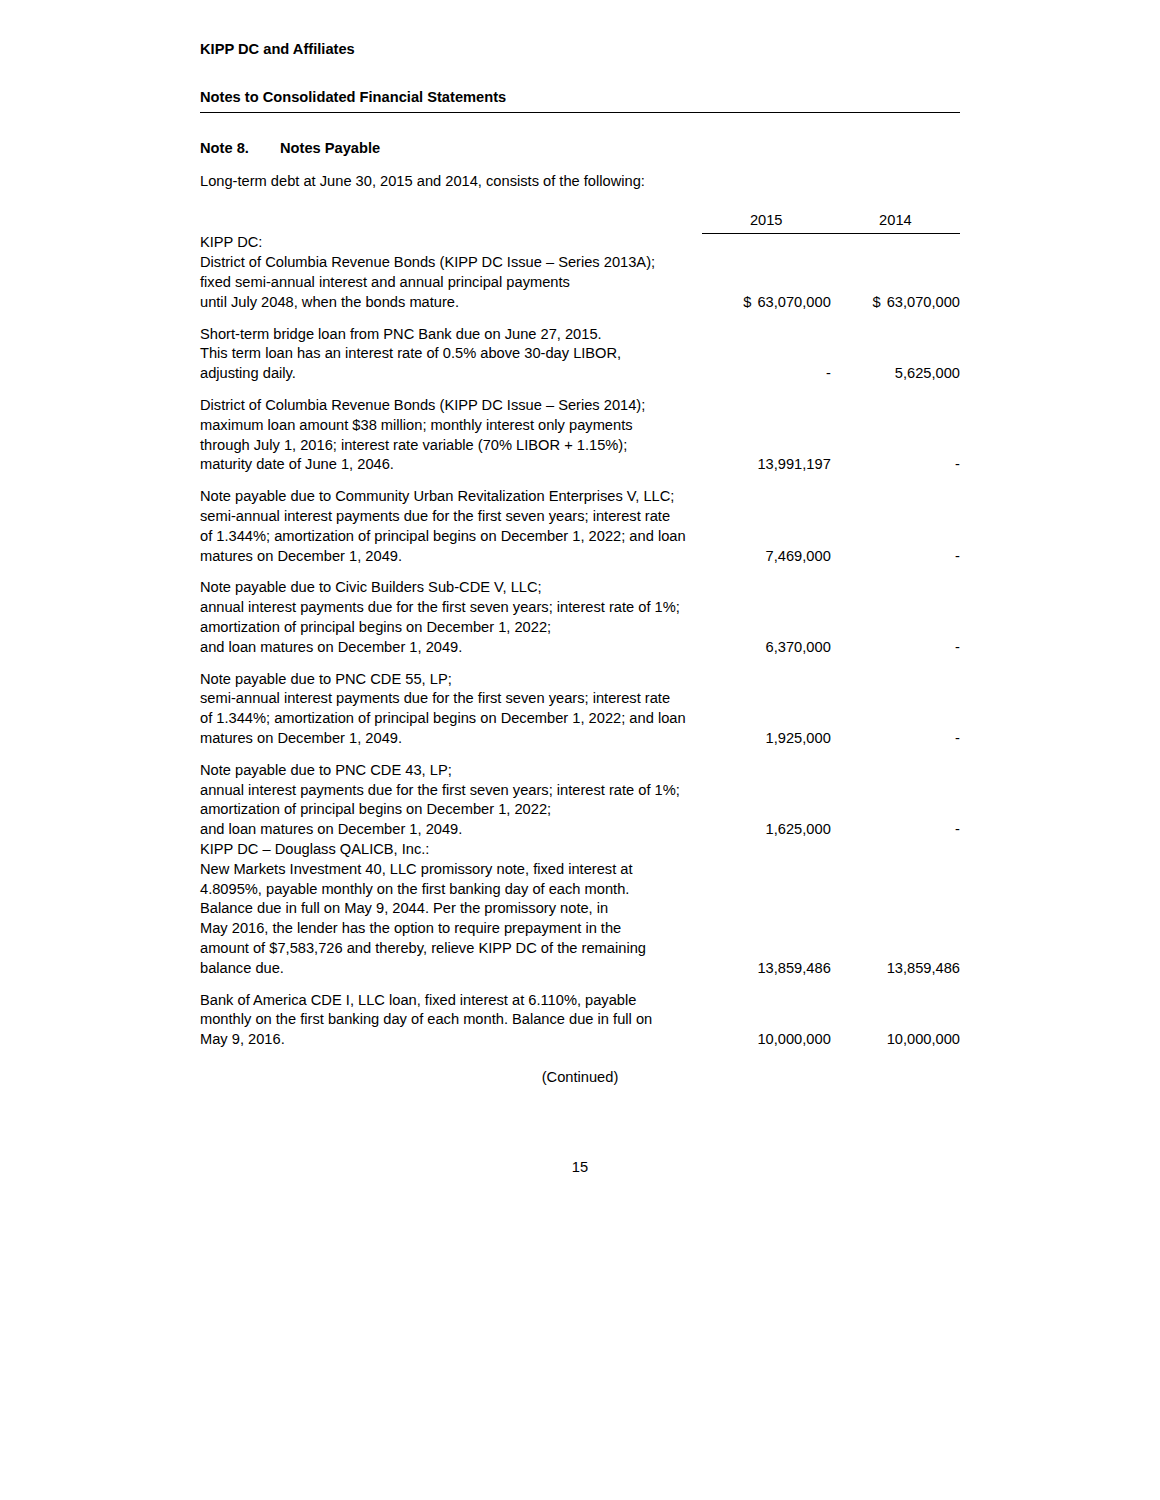KIPP DC and Affiliates
Notes to Consolidated Financial Statements
Note 8. Notes Payable
Long-term debt at June 30, 2015 and 2014, consists of the following:
| | 2015 | 2014 |
| --- | --- | --- |
| KIPP DC: | | |
| District of Columbia Revenue Bonds (KIPP DC Issue – Series 2013A); fixed semi-annual interest and annual principal payments until July 2048, when the bonds mature. | $ 63,070,000 | $ 63,070,000 |
| Short-term bridge loan from PNC Bank due on June 27, 2015. This term loan has an interest rate of 0.5% above 30-day LIBOR, adjusting daily. | - | 5,625,000 |
| District of Columbia Revenue Bonds (KIPP DC Issue – Series 2014); maximum loan amount $38 million; monthly interest only payments through July 1, 2016; interest rate variable (70% LIBOR + 1.15%); maturity date of June 1, 2046. | 13,991,197 | - |
| Note payable due to Community Urban Revitalization Enterprises V, LLC; semi-annual interest payments due for the first seven years; interest rate of 1.344%; amortization of principal begins on December 1, 2022; and loan matures on December 1, 2049. | 7,469,000 | - |
| Note payable due to Civic Builders Sub-CDE V, LLC; annual interest payments due for the first seven years; interest rate of 1%; amortization of principal begins on December 1, 2022; and loan matures on December 1, 2049. | 6,370,000 | - |
| Note payable due to PNC CDE 55, LP; semi-annual interest payments due for the first seven years; interest rate of 1.344%; amortization of principal begins on December 1, 2022; and loan matures on December 1, 2049. | 1,925,000 | - |
| Note payable due to PNC CDE 43, LP; annual interest payments due for the first seven years; interest rate of 1%; amortization of principal begins on December 1, 2022; and loan matures on December 1, 2049. | 1,625,000 | - |
| KIPP DC – Douglass QALICB, Inc.: | | |
| New Markets Investment 40, LLC promissory note, fixed interest at 4.8095%, payable monthly on the first banking day of each month. Balance due in full on May 9, 2044. Per the promissory note, in May 2016, the lender has the option to require prepayment in the amount of $7,583,726 and thereby, relieve KIPP DC of the remaining balance due. | 13,859,486 | 13,859,486 |
| Bank of America CDE I, LLC loan, fixed interest at 6.110%, payable monthly on the first banking day of each month. Balance due in full on May 9, 2016. | 10,000,000 | 10,000,000 |
(Continued)
15